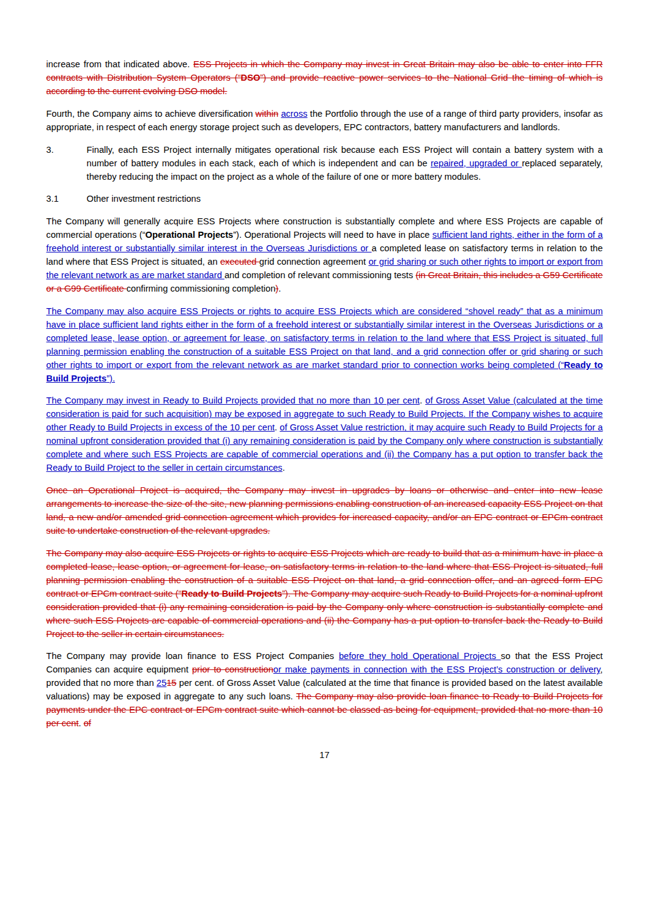increase from that indicated above. ESS Projects in which the Company may invest in Great Britain may also be able to enter into FFR contracts with Distribution System Operators (“DSO”) and provide reactive power services to the National Grid the timing of which is according to the current evolving DSO model.
Fourth, the Company aims to achieve diversification within across the Portfolio through the use of a range of third party providers, insofar as appropriate, in respect of each energy storage project such as developers, EPC contractors, battery manufacturers and landlords.
3.
Finally, each ESS Project internally mitigates operational risk because each ESS Project will contain a battery system with a number of battery modules in each stack, each of which is independent and can be repaired, upgraded or replaced separately, thereby reducing the impact on the project as a whole of the failure of one or more battery modules.
3.1
Other investment restrictions
The Company will generally acquire ESS Projects where construction is substantially complete and where ESS Projects are capable of commercial operations (“Operational Projects”). Operational Projects will need to have in place sufficient land rights, either in the form of a freehold interest or substantially similar interest in the Overseas Jurisdictions or a completed lease on satisfactory terms in relation to the land where that ESS Project is situated, an executed grid connection agreement or grid sharing or such other rights to import or export from the relevant network as are market standard and completion of relevant commissioning tests (in Great Britain, this includes a G59 Certificate or a G99 Certificate confirming commissioning completion).
The Company may also acquire ESS Projects or rights to acquire ESS Projects which are considered “shovel ready” that as a minimum have in place sufficient land rights either in the form of a freehold interest or substantially similar interest in the Overseas Jurisdictions or a completed lease, lease option, or agreement for lease, on satisfactory terms in relation to the land where that ESS Project is situated, full planning permission enabling the construction of a suitable ESS Project on that land, and a grid connection offer or grid sharing or such other rights to import or export from the relevant network as are market standard prior to connection works being completed (“Ready to Build Projects”).
The Company may invest in Ready to Build Projects provided that no more than 10 per cent. of Gross Asset Value (calculated at the time consideration is paid for such acquisition) may be exposed in aggregate to such Ready to Build Projects. If the Company wishes to acquire other Ready to Build Projects in excess of the 10 per cent. of Gross Asset Value restriction, it may acquire such Ready to Build Projects for a nominal upfront consideration provided that (i) any remaining consideration is paid by the Company only where construction is substantially complete and where such ESS Projects are capable of commercial operations and (ii) the Company has a put option to transfer back the Ready to Build Project to the seller in certain circumstances.
Once an Operational Project is acquired, the Company may invest in upgrades by loans or otherwise and enter into new lease arrangements to increase the size of the site, new planning permissions enabling construction of an increased capacity ESS Project on that land, a new and/or amended grid connection agreement which provides for increased capacity, and/or an EPC contract or EPCm contract suite to undertake construction of the relevant upgrades.
The Company may also acquire ESS Projects or rights to acquire ESS Projects which are ready to build that as a minimum have in place a completed lease, lease option, or agreement for lease, on satisfactory terms in relation to the land where that ESS Project is situated, full planning permission enabling the construction of a suitable ESS Project on that land, a grid connection offer, and an agreed form EPC contract or EPCm contract suite (“Ready to Build Projects”). The Company may acquire such Ready to Build Projects for a nominal upfront consideration provided that (i) any remaining consideration is paid by the Company only where construction is substantially complete and where such ESS Projects are capable of commercial operations and (ii) the Company has a put option to transfer back the Ready to Build Project to the seller in certain circumstances.
The Company may provide loan finance to ESS Project Companies before they hold Operational Projects so that the ESS Project Companies can acquire equipment prior to construction or make payments in connection with the ESS Project’s construction or delivery, provided that no more than 2515 per cent. of Gross Asset Value (calculated at the time that finance is provided based on the latest available valuations) may be exposed in aggregate to any such loans. The Company may also provide loan finance to Ready to Build Projects for payments under the EPC contract or EPCm contract suite which cannot be classed as being for equipment, provided that no more than 10 per cent. of
17